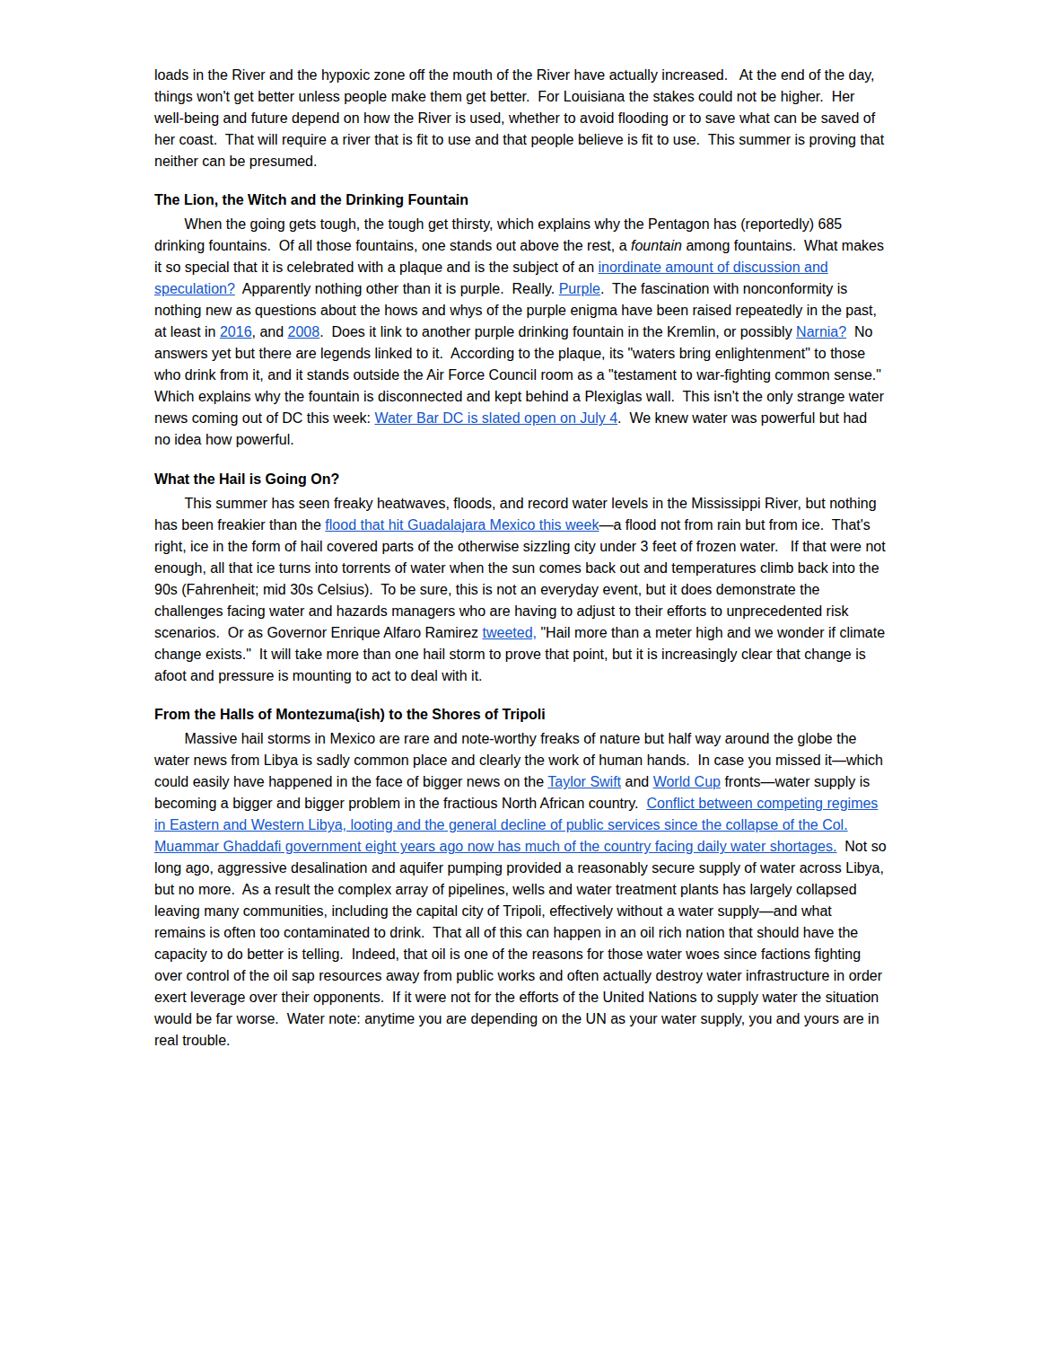loads in the River and the hypoxic zone off the mouth of the River have actually increased. At the end of the day, things won't get better unless people make them get better. For Louisiana the stakes could not be higher. Her well-being and future depend on how the River is used, whether to avoid flooding or to save what can be saved of her coast. That will require a river that is fit to use and that people believe is fit to use. This summer is proving that neither can be presumed.
The Lion, the Witch and the Drinking Fountain
When the going gets tough, the tough get thirsty, which explains why the Pentagon has (reportedly) 685 drinking fountains. Of all those fountains, one stands out above the rest, a fountain among fountains. What makes it so special that it is celebrated with a plaque and is the subject of an inordinate amount of discussion and speculation? Apparently nothing other than it is purple. Really. Purple. The fascination with nonconformity is nothing new as questions about the hows and whys of the purple enigma have been raised repeatedly in the past, at least in 2016, and 2008. Does it link to another purple drinking fountain in the Kremlin, or possibly Narnia? No answers yet but there are legends linked to it. According to the plaque, its "waters bring enlightenment" to those who drink from it, and it stands outside the Air Force Council room as a "testament to war-fighting common sense." Which explains why the fountain is disconnected and kept behind a Plexiglas wall. This isn't the only strange water news coming out of DC this week: Water Bar DC is slated open on July 4. We knew water was powerful but had no idea how powerful.
What the Hail is Going On?
This summer has seen freaky heatwaves, floods, and record water levels in the Mississippi River, but nothing has been freakier than the flood that hit Guadalajara Mexico this week—a flood not from rain but from ice. That's right, ice in the form of hail covered parts of the otherwise sizzling city under 3 feet of frozen water. If that were not enough, all that ice turns into torrents of water when the sun comes back out and temperatures climb back into the 90s (Fahrenheit; mid 30s Celsius). To be sure, this is not an everyday event, but it does demonstrate the challenges facing water and hazards managers who are having to adjust to their efforts to unprecedented risk scenarios. Or as Governor Enrique Alfaro Ramirez tweeted, "Hail more than a meter high and we wonder if climate change exists." It will take more than one hail storm to prove that point, but it is increasingly clear that change is afoot and pressure is mounting to act to deal with it.
From the Halls of Montezuma(ish) to the Shores of Tripoli
Massive hail storms in Mexico are rare and note-worthy freaks of nature but half way around the globe the water news from Libya is sadly common place and clearly the work of human hands. In case you missed it—which could easily have happened in the face of bigger news on the Taylor Swift and World Cup fronts—water supply is becoming a bigger and bigger problem in the fractious North African country. Conflict between competing regimes in Eastern and Western Libya, looting and the general decline of public services since the collapse of the Col. Muammar Ghaddafi government eight years ago now has much of the country facing daily water shortages. Not so long ago, aggressive desalination and aquifer pumping provided a reasonably secure supply of water across Libya, but no more. As a result the complex array of pipelines, wells and water treatment plants has largely collapsed leaving many communities, including the capital city of Tripoli, effectively without a water supply—and what remains is often too contaminated to drink. That all of this can happen in an oil rich nation that should have the capacity to do better is telling. Indeed, that oil is one of the reasons for those water woes since factions fighting over control of the oil sap resources away from public works and often actually destroy water infrastructure in order exert leverage over their opponents. If it were not for the efforts of the United Nations to supply water the situation would be far worse. Water note: anytime you are depending on the UN as your water supply, you and yours are in real trouble.